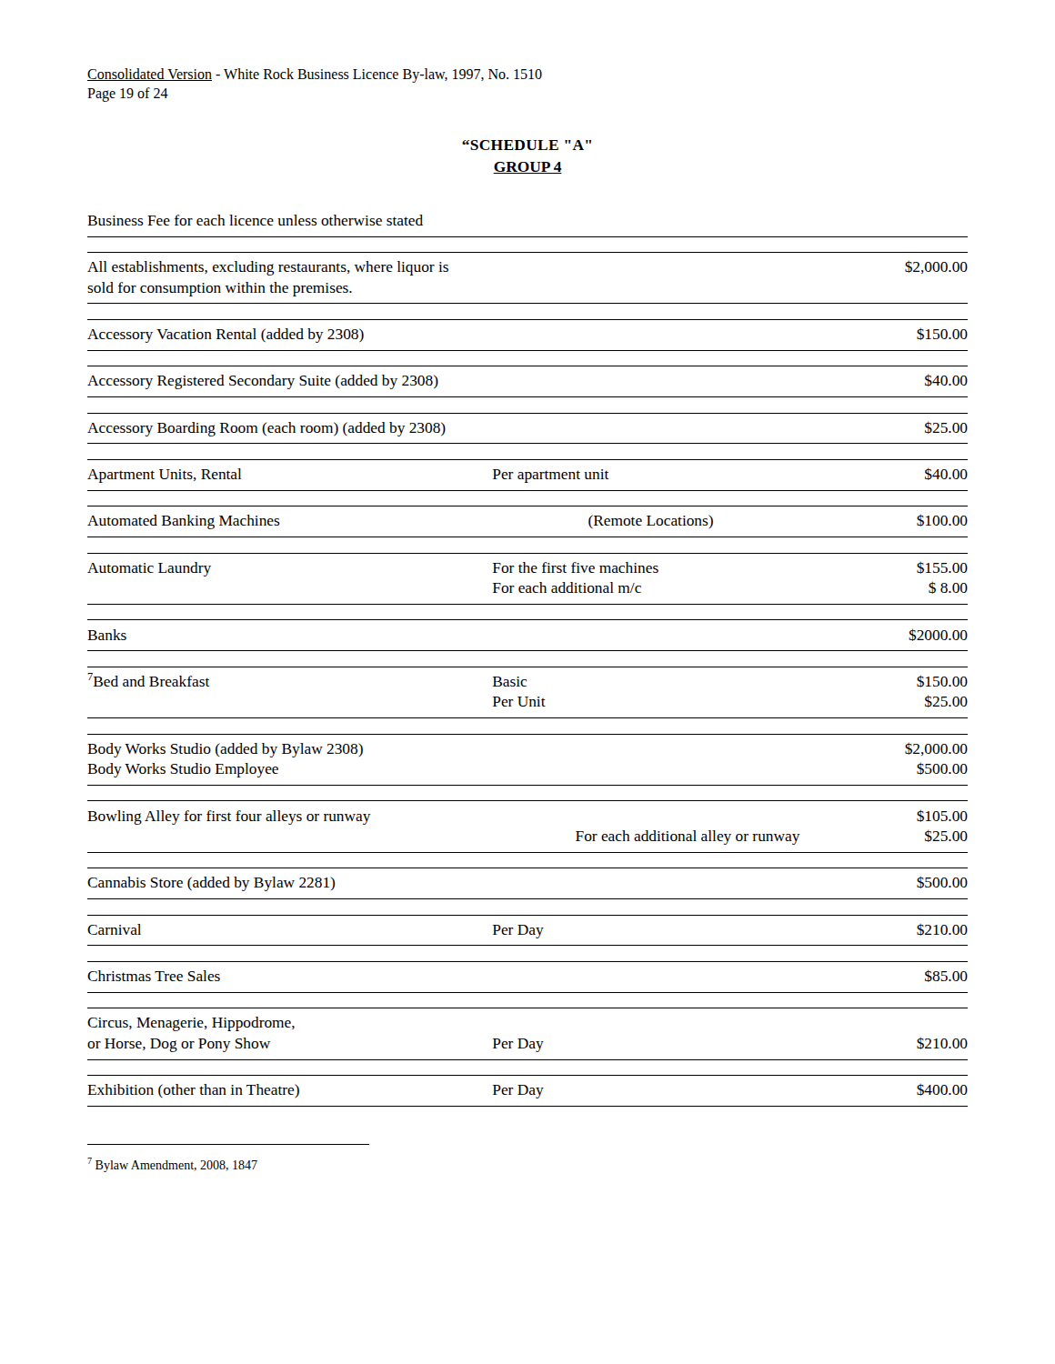Consolidated Version - White Rock Business Licence By-law, 1997, No. 1510
Page 19 of 24
“SCHEDULE "A"
GROUP 4
| Business Fee for each licence unless otherwise stated | |
| All establishments, excluding restaurants, where liquor is | $2,000.00 |
| sold for consumption within the premises. | |
| Accessory Vacation Rental (added by 2308) | $150.00 |
| Accessory Registered Secondary Suite (added by 2308) | $40.00 |
| Accessory Boarding Room (each room) (added by 2308) | $25.00 |
| Apartment Units, Rental | Per apartment unit | $40.00 |
| Automated Banking Machines | (Remote Locations) | $100.00 |
| Automatic Laundry | For the first five machines | $155.00 |
| | For each additional m/c | $ 8.00 |
| Banks | $2000.00 |
| 7 Bed and Breakfast | Basic | $150.00 |
| | Per Unit | $25.00 |
| Body Works Studio (added by Bylaw 2308) | $2,000.00 |
| Body Works Studio Employee | $500.00 |
| Bowling Alley for first four alleys or runway | $105.00 |
| | For each additional alley or runway | $25.00 |
| Cannabis Store (added by Bylaw 2281) | $500.00 |
| Carnival | Per Day | $210.00 |
| Christmas Tree Sales | $85.00 |
| Circus, Menagerie, Hippodrome, | |
| or Horse, Dog or Pony Show | Per Day | $210.00 |
| Exhibition (other than in Theatre) | Per Day | $400.00 |
7 Bylaw Amendment, 2008, 1847